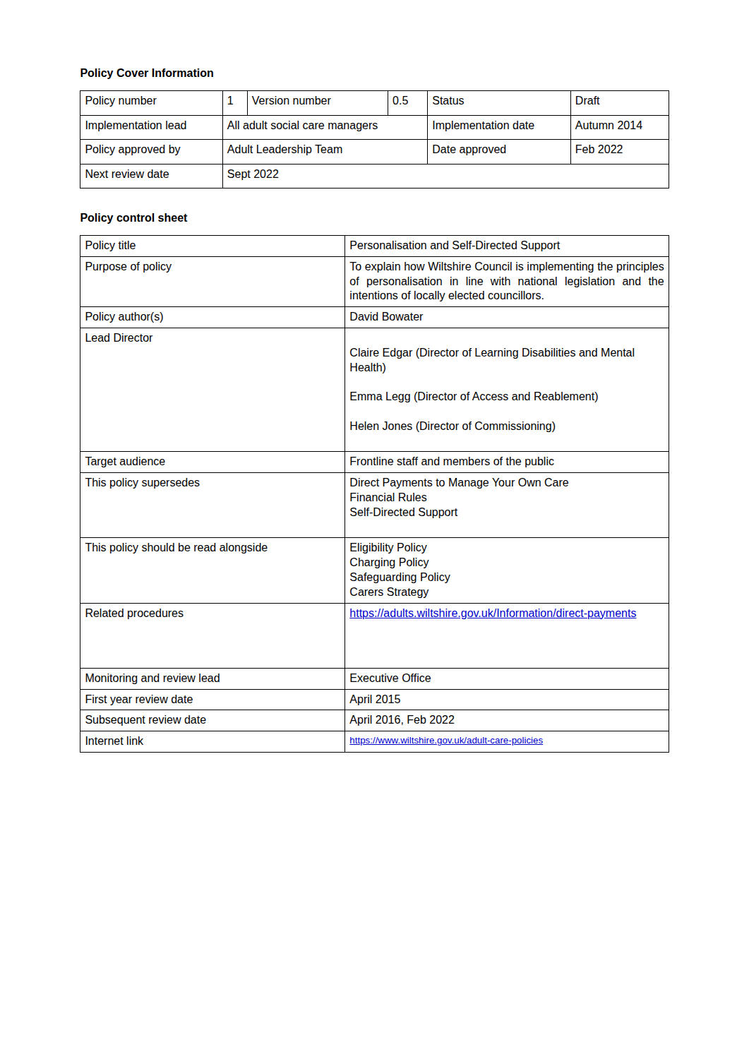Policy Cover Information
| Policy number | 1 | Version number | 0.5 | Status | Draft |
| Implementation lead | All adult social care managers | Implementation date | Autumn 2014 |
| Policy approved by | Adult Leadership Team | Date approved | Feb 2022 |
| Next review date | Sept 2022 |
Policy control sheet
| Policy title | Personalisation and Self-Directed Support |
| Purpose of policy | To explain how Wiltshire Council is implementing the principles of personalisation in line with national legislation and the intentions of locally elected councillors. |
| Policy author(s) | David Bowater |
| Lead Director | Claire Edgar (Director of Learning Disabilities and Mental Health) Emma Legg (Director of Access and Reablement) Helen Jones (Director of Commissioning) |
| Target audience | Frontline staff and members of the public |
| This policy supersedes | Direct Payments to Manage Your Own Care Financial Rules Self-Directed Support |
| This policy should be read alongside | Eligibility Policy Charging Policy Safeguarding Policy Carers Strategy |
| Related procedures | https://adults.wiltshire.gov.uk/Information/direct-payments |
| Monitoring and review lead | Executive Office |
| First year review date | April 2015 |
| Subsequent review date | April 2016, Feb 2022 |
| Internet link | https://www.wiltshire.gov.uk/adult-care-policies |